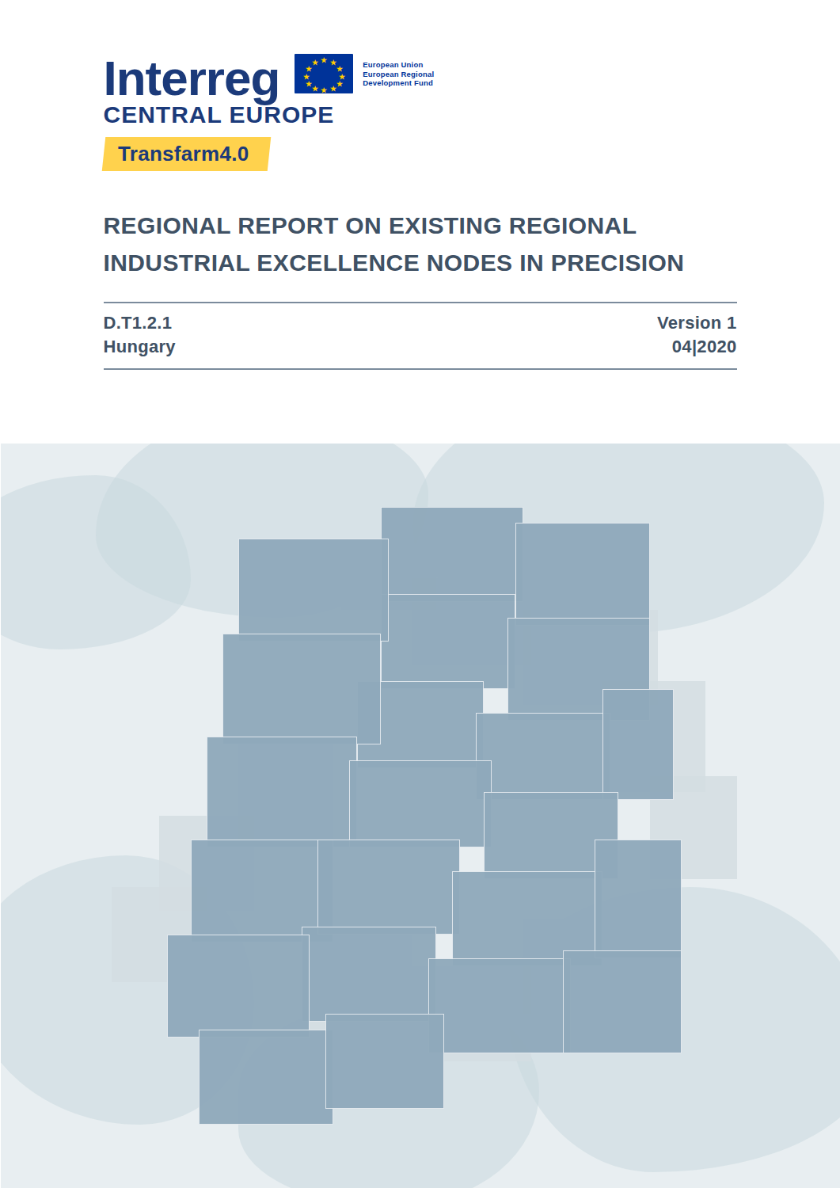Interreg ★ ★ ★ ★ ★ ★ ★ ★ ★ ★ ★ ★ European Union
European Regional
Development Fund CENTRAL EUROPE
Transfarm4.0
Regional report on existing regional industrial excellence nodes in precision
| D.T1.2.1 | Version 1 |
| Hungary | 04/2020 |